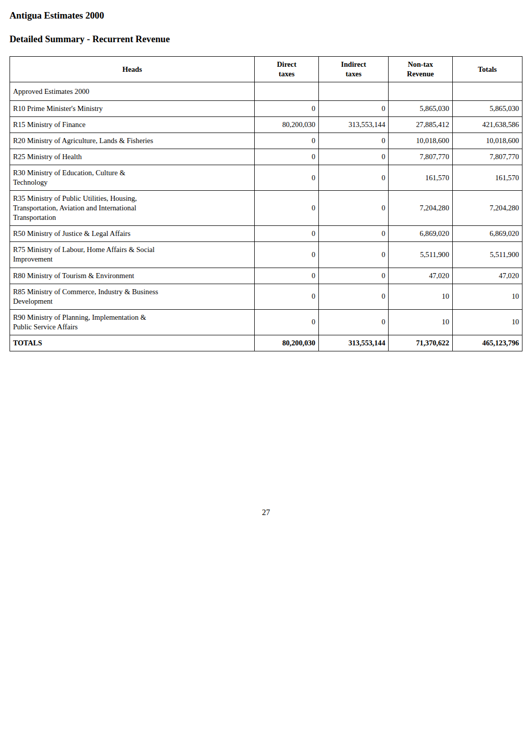Antigua Estimates 2000
Detailed Summary - Recurrent Revenue
| Heads | Direct taxes | Indirect taxes | Non-tax Revenue | Totals |
| --- | --- | --- | --- | --- |
| Approved Estimates 2000 | | | | |
| R10 Prime Minister's Ministry | 0 | 0 | 5,865,030 | 5,865,030 |
| R15 Ministry of Finance | 80,200,030 | 313,553,144 | 27,885,412 | 421,638,586 |
| R20 Ministry of Agriculture, Lands & Fisheries | 0 | 0 | 10,018,600 | 10,018,600 |
| R25 Ministry of Health | 0 | 0 | 7,807,770 | 7,807,770 |
| R30 Ministry of Education, Culture & Technology | 0 | 0 | 161,570 | 161,570 |
| R35 Ministry of Public Utilities, Housing, Transportation, Aviation and International Transportation | 0 | 0 | 7,204,280 | 7,204,280 |
| R50 Ministry of Justice & Legal Affairs | 0 | 0 | 6,869,020 | 6,869,020 |
| R75 Ministry of Labour, Home Affairs & Social Improvement | 0 | 0 | 5,511,900 | 5,511,900 |
| R80 Ministry of Tourism & Environment | 0 | 0 | 47,020 | 47,020 |
| R85 Ministry of Commerce, Industry & Business Development | 0 | 0 | 10 | 10 |
| R90 Ministry of Planning, Implementation & Public Service Affairs | 0 | 0 | 10 | 10 |
| TOTALS | 80,200,030 | 313,553,144 | 71,370,622 | 465,123,796 |
27